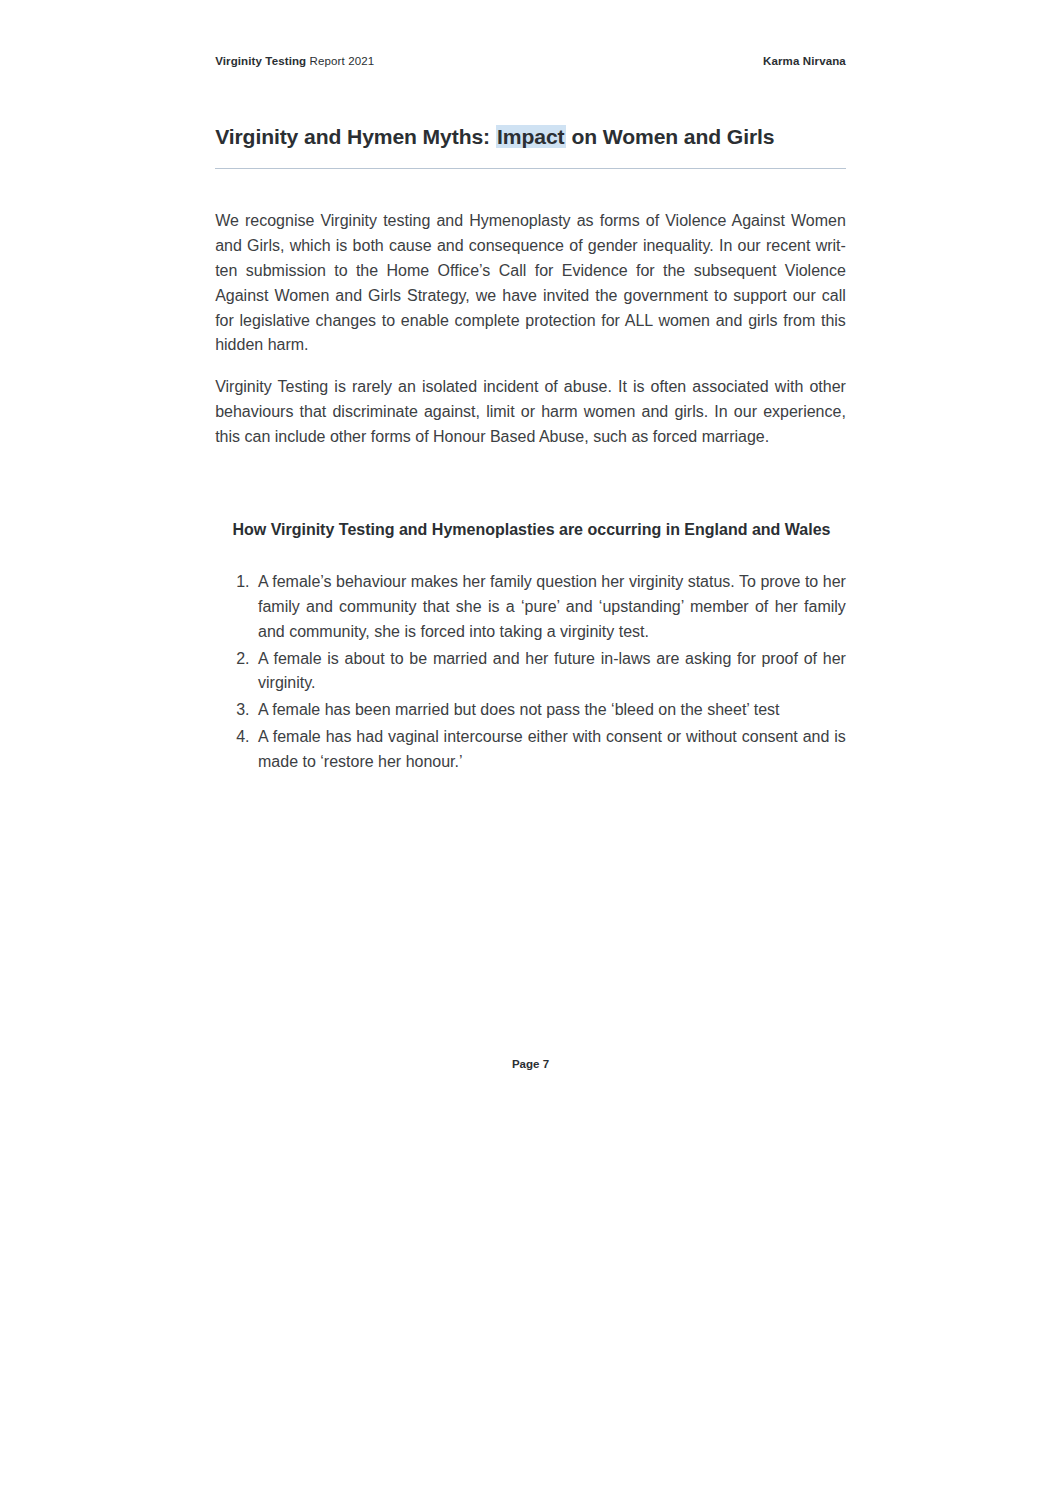Virginity Testing Report 2021
Karma Nirvana
Virginity and Hymen Myths: Impact on Women and Girls
We recognise Virginity testing and Hymenoplasty as forms of Violence Against Women and Girls, which is both cause and consequence of gender inequality. In our recent written submission to the Home Office’s Call for Evidence for the subsequent Violence Against Women and Girls Strategy, we have invited the government to support our call for legislative changes to enable complete protection for ALL women and girls from this hidden harm.
Virginity Testing is rarely an isolated incident of abuse. It is often associated with other behaviours that discriminate against, limit or harm women and girls. In our experience, this can include other forms of Honour Based Abuse, such as forced marriage.
How Virginity Testing and Hymenoplasties are occurring in England and Wales
A female’s behaviour makes her family question her virginity status. To prove to her family and community that she is a ‘pure’ and ‘upstanding’ member of her family and community, she is forced into taking a virginity test.
A female is about to be married and her future in-laws are asking for proof of her virginity.
A female has been married but does not pass the ‘bleed on the sheet’ test
A female has had vaginal intercourse either with consent or without consent and is made to ‘restore her honour.’
Page 7